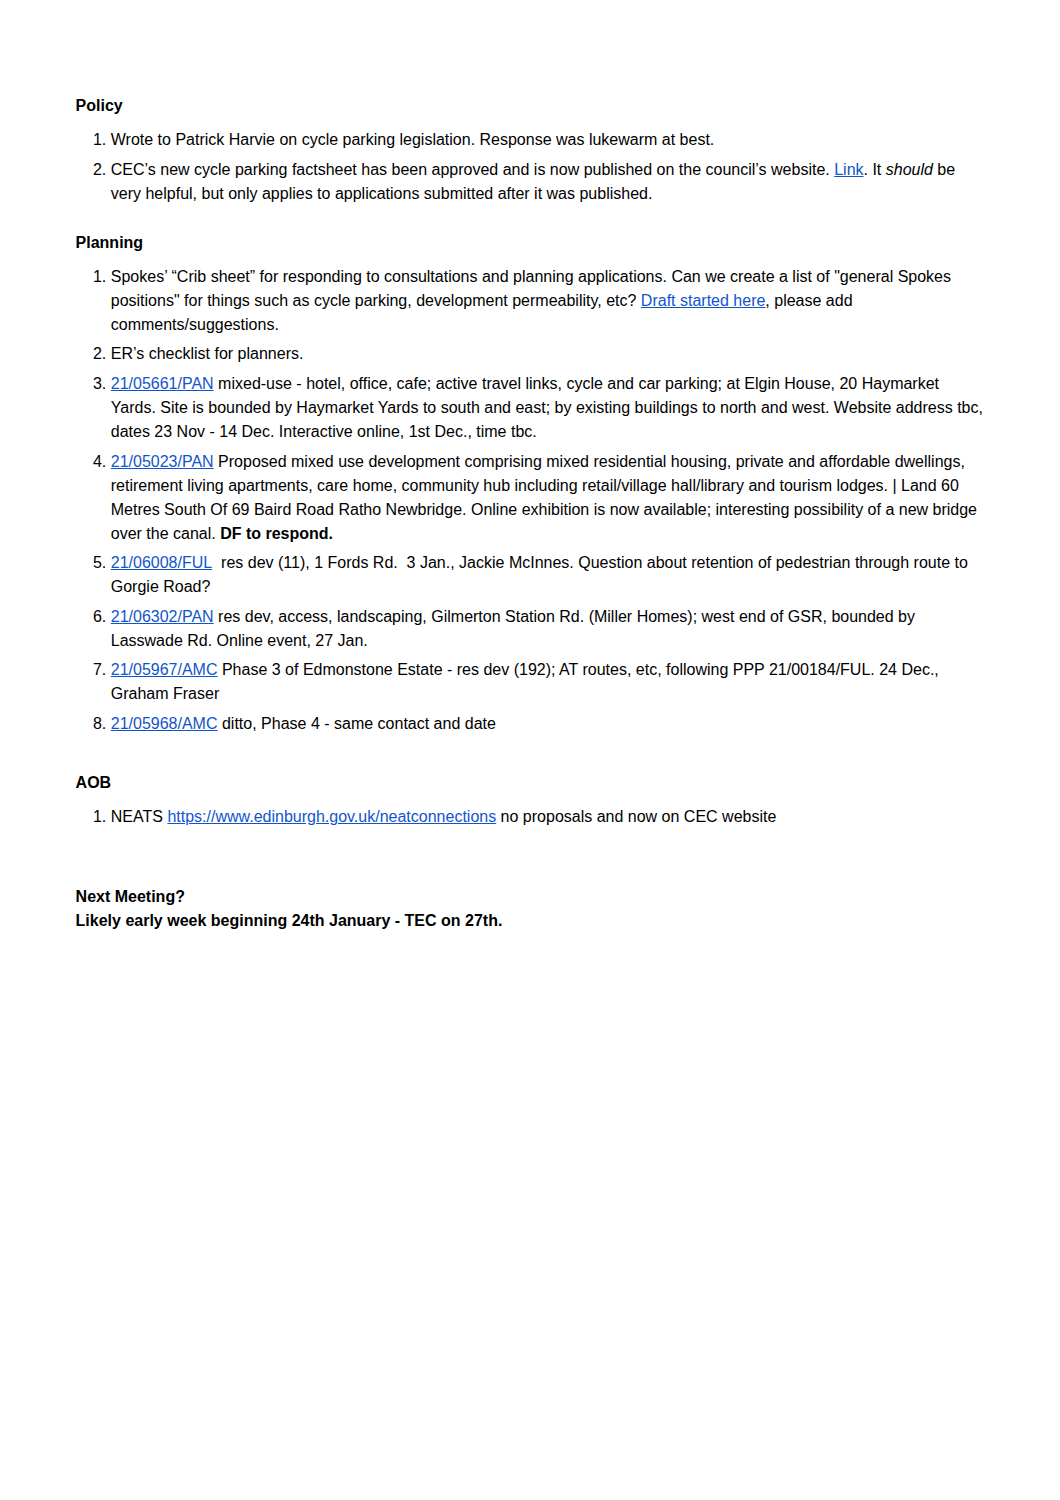Policy
Wrote to Patrick Harvie on cycle parking legislation. Response was lukewarm at best.
CEC’s new cycle parking factsheet has been approved and is now published on the council’s website. Link. It should be very helpful, but only applies to applications submitted after it was published.
Planning
Spokes’ “Crib sheet” for responding to consultations and planning applications. Can we create a list of "general Spokes positions" for things such as cycle parking, development permeability, etc? Draft started here, please add comments/suggestions.
ER’s checklist for planners.
21/05661/PAN mixed-use - hotel, office, cafe; active travel links, cycle and car parking; at Elgin House, 20 Haymarket Yards. Site is bounded by Haymarket Yards to south and east; by existing buildings to north and west. Website address tbc, dates 23 Nov - 14 Dec. Interactive online, 1st Dec., time tbc.
21/05023/PAN Proposed mixed use development comprising mixed residential housing, private and affordable dwellings, retirement living apartments, care home, community hub including retail/village hall/library and tourism lodges. | Land 60 Metres South Of 69 Baird Road Ratho Newbridge. Online exhibition is now available; interesting possibility of a new bridge over the canal. DF to respond.
21/06008/FUL res dev (11), 1 Fords Rd. 3 Jan., Jackie McInnes. Question about retention of pedestrian through route to Gorgie Road?
21/06302/PAN res dev, access, landscaping, Gilmerton Station Rd. (Miller Homes); west end of GSR, bounded by Lasswade Rd. Online event, 27 Jan.
21/05967/AMC Phase 3 of Edmonstone Estate - res dev (192); AT routes, etc, following PPP 21/00184/FUL. 24 Dec., Graham Fraser
21/05968/AMC ditto, Phase 4 - same contact and date
AOB
NEATS https://www.edinburgh.gov.uk/neatconnections no proposals and now on CEC website
Next Meeting?
Likely early week beginning 24th January - TEC on 27th.